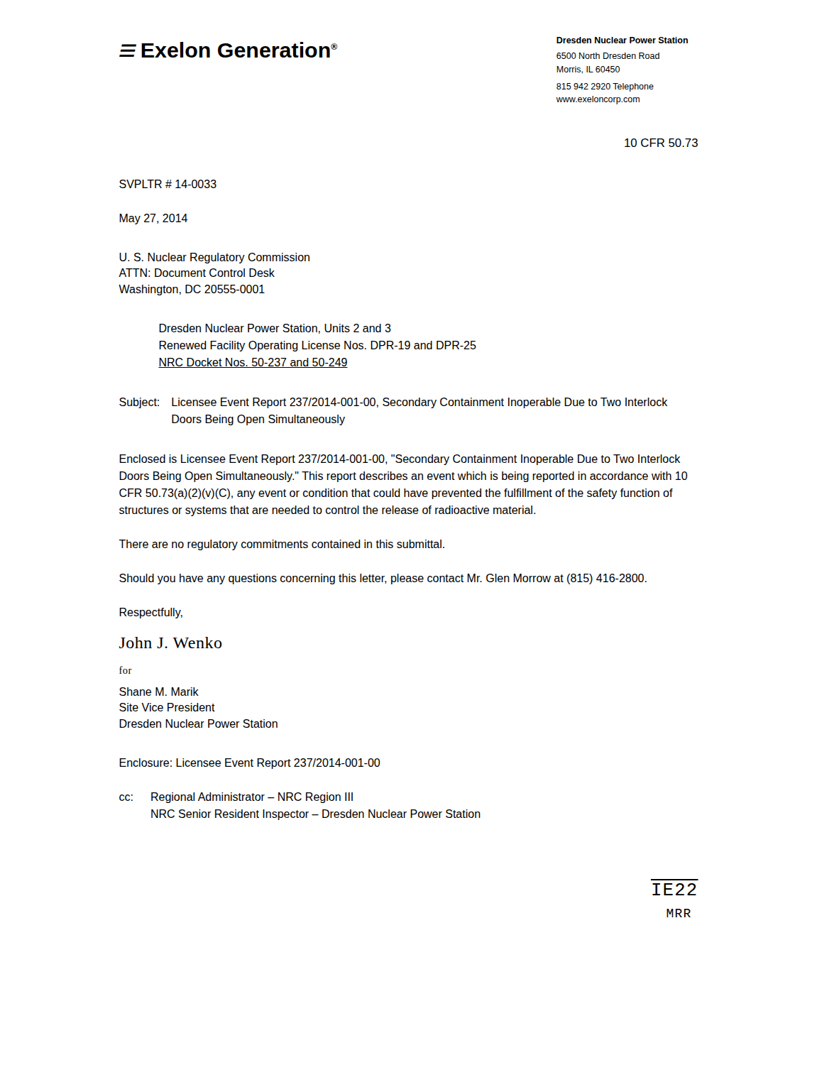≡
Exelon Generation®
Dresden Nuclear Power Station
6500 North Dresden Road
Morris, IL 60450
815 942 2920 Telephone
www.exeloncorp.com
10 CFR 50.73
SVPLTR # 14-0033
May 27, 2014
U. S. Nuclear Regulatory Commission
ATTN: Document Control Desk
Washington, DC 20555-0001
Dresden Nuclear Power Station, Units 2 and 3
Renewed Facility Operating License Nos. DPR-19 and DPR-25
NRC Docket Nos. 50-237 and 50-249
Subject:
Licensee Event Report 237/2014-001-00, Secondary Containment Inoperable Due to Two Interlock Doors Being Open Simultaneously
Enclosed is Licensee Event Report 237/2014-001-00, "Secondary Containment Inoperable Due to Two Interlock Doors Being Open Simultaneously." This report describes an event which is being reported in accordance with 10 CFR 50.73(a)(2)(v)(C), any event or condition that could have prevented the fulfillment of the safety function of structures or systems that are needed to control the release of radioactive material.
There are no regulatory commitments contained in this submittal.
Should you have any questions concerning this letter, please contact Mr. Glen Morrow at (815) 416-2800.
Respectfully,
John J. Wenko
for
Shane M. Marik
Site Vice President
Dresden Nuclear Power Station
Enclosure: Licensee Event Report 237/2014-001-00
cc:
Regional Administrator – NRC Region III
NRC Senior Resident Inspector – Dresden Nuclear Power Station
IE22
MRR